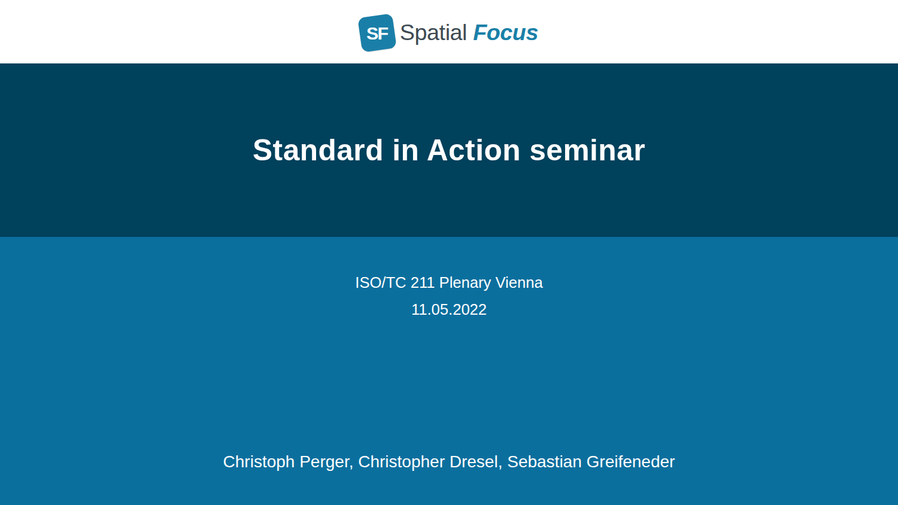SF
Spatial Focus
Standard in Action seminar
ISO/TC 211 Plenary Vienna
11.05.2022
Christoph Perger, Christopher Dresel, Sebastian Greifeneder